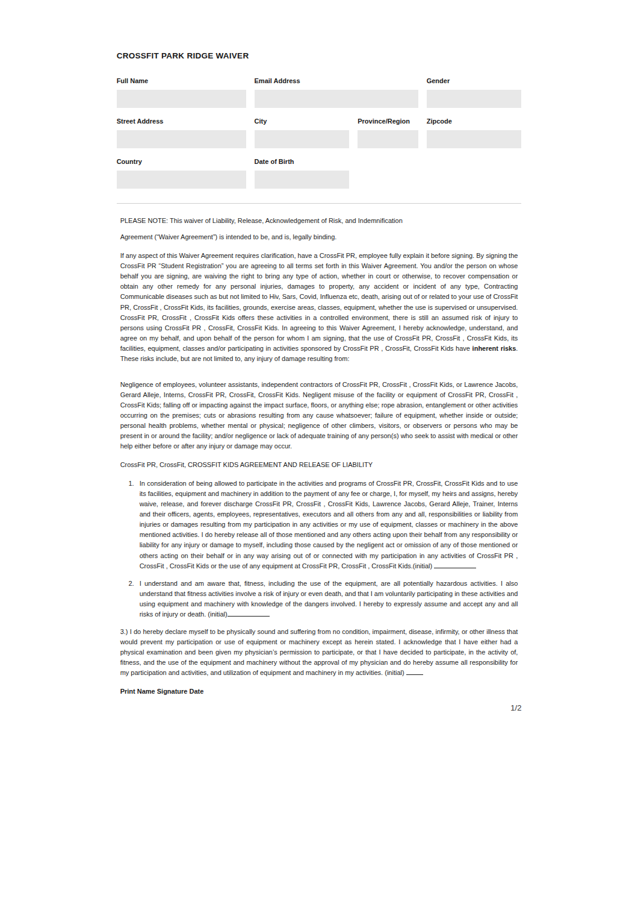CrossFit Park Ridge Waiver
Full Name
Email Address
Gender
Street Address
City
Province/Region
Zipcode
Country
Date of Birth
PLEASE NOTE: This waiver of Liability, Release, Acknowledgement of Risk, and Indemnification
Agreement (“Waiver Agreement”) is intended to be, and is, legally binding.
If any aspect of this Waiver Agreement requires clarification, have a CrossFit PR, employee fully explain it before signing. By signing the CrossFit PR “Student Registration” you are agreeing to all terms set forth in this Waiver Agreement. You and/or the person on whose behalf you are signing, are waiving the right to bring any type of action, whether in court or otherwise, to recover compensation or obtain any other remedy for any personal injuries, damages to property, any accident or incident of any type, Contracting Communicable diseases such as but not limited to Hiv, Sars, Covid, Influenza etc, death, arising out of or related to your use of CrossFit PR, CrossFit , CrossFit Kids, its facilities, grounds, exercise areas, classes, equipment, whether the use is supervised or unsupervised. CrossFit PR, CrossFit , CrossFit Kids offers these activities in a controlled environment, there is still an assumed risk of injury to persons using CrossFit PR , CrossFit, CrossFit Kids. In agreeing to this Waiver Agreement, I hereby acknowledge, understand, and agree on my behalf, and upon behalf of the person for whom I am signing, that the use of CrossFit PR, CrossFit , CrossFit Kids, its facilities, equipment, classes and/or participating in activities sponsored by CrossFit PR , CrossFit, CrossFit Kids have inherent risks. These risks include, but are not limited to, any injury of damage resulting from:
Negligence of employees, volunteer assistants, independent contractors of CrossFit PR, CrossFit , CrossFit Kids, or Lawrence Jacobs, Gerard Alleje, Interns, CrossFit PR, CrossFit, CrossFit Kids. Negligent misuse of the facility or equipment of CrossFit PR, CrossFit , CrossFit Kids; falling off or impacting against the impact surface, floors, or anything else; rope abrasion, entanglement or other activities occurring on the premises; cuts or abrasions resulting from any cause whatsoever; failure of equipment, whether inside or outside; personal health problems, whether mental or physical; negligence of other climbers, visitors, or observers or persons who may be present in or around the facility; and/or negligence or lack of adequate training of any person(s) who seek to assist with medical or other help either before or after any injury or damage may occur.
CrossFit PR, CrossFit, CROSSFIT KIDS AGREEMENT AND RELEASE OF LIABILITY
In consideration of being allowed to participate in the activities and programs of CrossFit PR, CrossFit, CrossFit Kids and to use its facilities, equipment and machinery in addition to the payment of any fee or charge, I, for myself, my heirs and assigns, hereby waive, release, and forever discharge CrossFit PR, CrossFit , CrossFit Kids, Lawrence Jacobs, Gerard Alleje, Trainer, Interns and their officers, agents, employees, representatives, executors and all others from any and all, responsibilities or liability from injuries or damages resulting from my participation in any activities or my use of equipment, classes or machinery in the above mentioned activities. I do hereby release all of those mentioned and any others acting upon their behalf from any responsibility or liability for any injury or damage to myself, including those caused by the negligent act or omission of any of those mentioned or others acting on their behalf or in any way arising out of or connected with my participation in any activities of CrossFit PR , CrossFit , CrossFit Kids or the use of any equipment at CrossFit PR, CrossFit , CrossFit Kids.(initial)
I understand and am aware that, fitness, including the use of the equipment, are all potentially hazardous activities. I also understand that fitness activities involve a risk of injury or even death, and that I am voluntarily participating in these activities and using equipment and machinery with knowledge of the dangers involved. I hereby to expressly assume and accept any and all risks of injury or death. (initial)
3.) I do hereby declare myself to be physically sound and suffering from no condition, impairment, disease, infirmity, or other illness that would prevent my participation or use of equipment or machinery except as herein stated. I acknowledge that I have either had a physical examination and been given my physician’s permission to participate, or that I have decided to participate, in the activity of, fitness, and the use of the equipment and machinery without the approval of my physician and do hereby assume all responsibility for my participation and activities, and utilization of equipment and machinery in my activities. (initial)
Print Name Signature Date
1/2